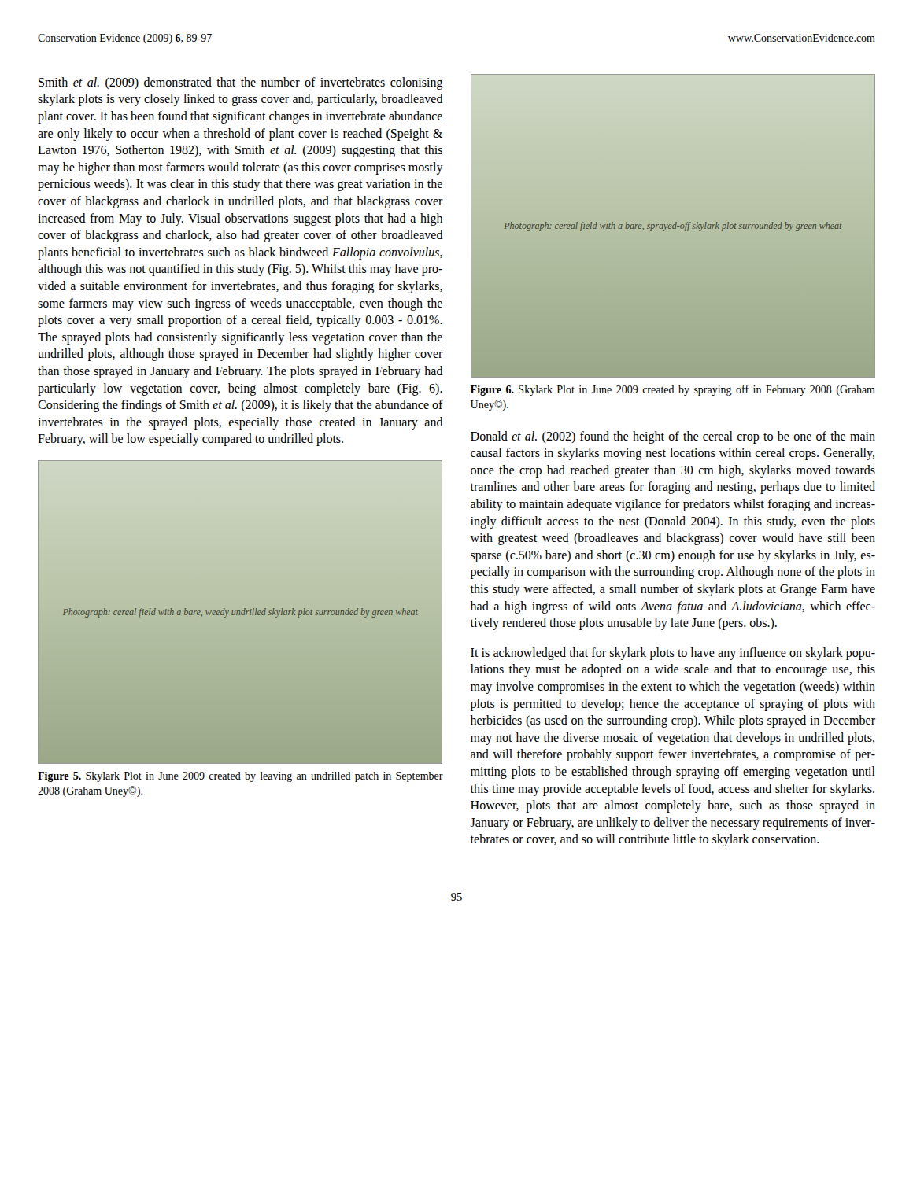Conservation Evidence (2009) 6, 89-97 www.ConservationEvidence.com
Smith et al. (2009) demonstrated that the number of invertebrates colonising skylark plots is very closely linked to grass cover and, particularly, broadleaved plant cover. It has been found that significant changes in invertebrate abundance are only likely to occur when a threshold of plant cover is reached (Speight & Lawton 1976, Sotherton 1982), with Smith et al. (2009) suggesting that this may be higher than most farmers would tolerate (as this cover comprises mostly pernicious weeds). It was clear in this study that there was great variation in the cover of blackgrass and charlock in undrilled plots, and that blackgrass cover increased from May to July. Visual observations suggest plots that had a high cover of blackgrass and charlock, also had greater cover of other broadleaved plants beneficial to invertebrates such as black bindweed Fallopia convolvulus, although this was not quantified in this study (Fig. 5). Whilst this may have provided a suitable environment for invertebrates, and thus foraging for skylarks, some farmers may view such ingress of weeds unacceptable, even though the plots cover a very small proportion of a cereal field, typically 0.003 - 0.01%. The sprayed plots had consistently significantly less vegetation cover than the undrilled plots, although those sprayed in December had slightly higher cover than those sprayed in January and February. The plots sprayed in February had particularly low vegetation cover, being almost completely bare (Fig. 6). Considering the findings of Smith et al. (2009), it is likely that the abundance of invertebrates in the sprayed plots, especially those created in January and February, will be low especially compared to undrilled plots.
Photograph: cereal field with a bare, weedy undrilled skylark plot surrounded by green wheat
Figure 5. Skylark Plot in June 2009 created by leaving an undrilled patch in September 2008 (Graham Uney©).
Photograph: cereal field with a bare, sprayed-off skylark plot surrounded by green wheat
Figure 6. Skylark Plot in June 2009 created by spraying off in February 2008 (Graham Uney©).
Donald et al. (2002) found the height of the cereal crop to be one of the main causal factors in skylarks moving nest locations within cereal crops. Generally, once the crop had reached greater than 30 cm high, skylarks moved towards tramlines and other bare areas for foraging and nesting, perhaps due to limited ability to maintain adequate vigilance for predators whilst foraging and increasingly difficult access to the nest (Donald 2004). In this study, even the plots with greatest weed (broadleaves and blackgrass) cover would have still been sparse (c.50% bare) and short (c.30 cm) enough for use by skylarks in July, especially in comparison with the surrounding crop. Although none of the plots in this study were affected, a small number of skylark plots at Grange Farm have had a high ingress of wild oats Avena fatua and A.ludoviciana, which effectively rendered those plots unusable by late June (pers. obs.).
It is acknowledged that for skylark plots to have any influence on skylark populations they must be adopted on a wide scale and that to encourage use, this may involve compromises in the extent to which the vegetation (weeds) within plots is permitted to develop; hence the acceptance of spraying of plots with herbicides (as used on the surrounding crop). While plots sprayed in December may not have the diverse mosaic of vegetation that develops in undrilled plots, and will therefore probably support fewer invertebrates, a compromise of permitting plots to be established through spraying off emerging vegetation until this time may provide acceptable levels of food, access and shelter for skylarks. However, plots that are almost completely bare, such as those sprayed in January or February, are unlikely to deliver the necessary requirements of invertebrates or cover, and so will contribute little to skylark conservation.
95